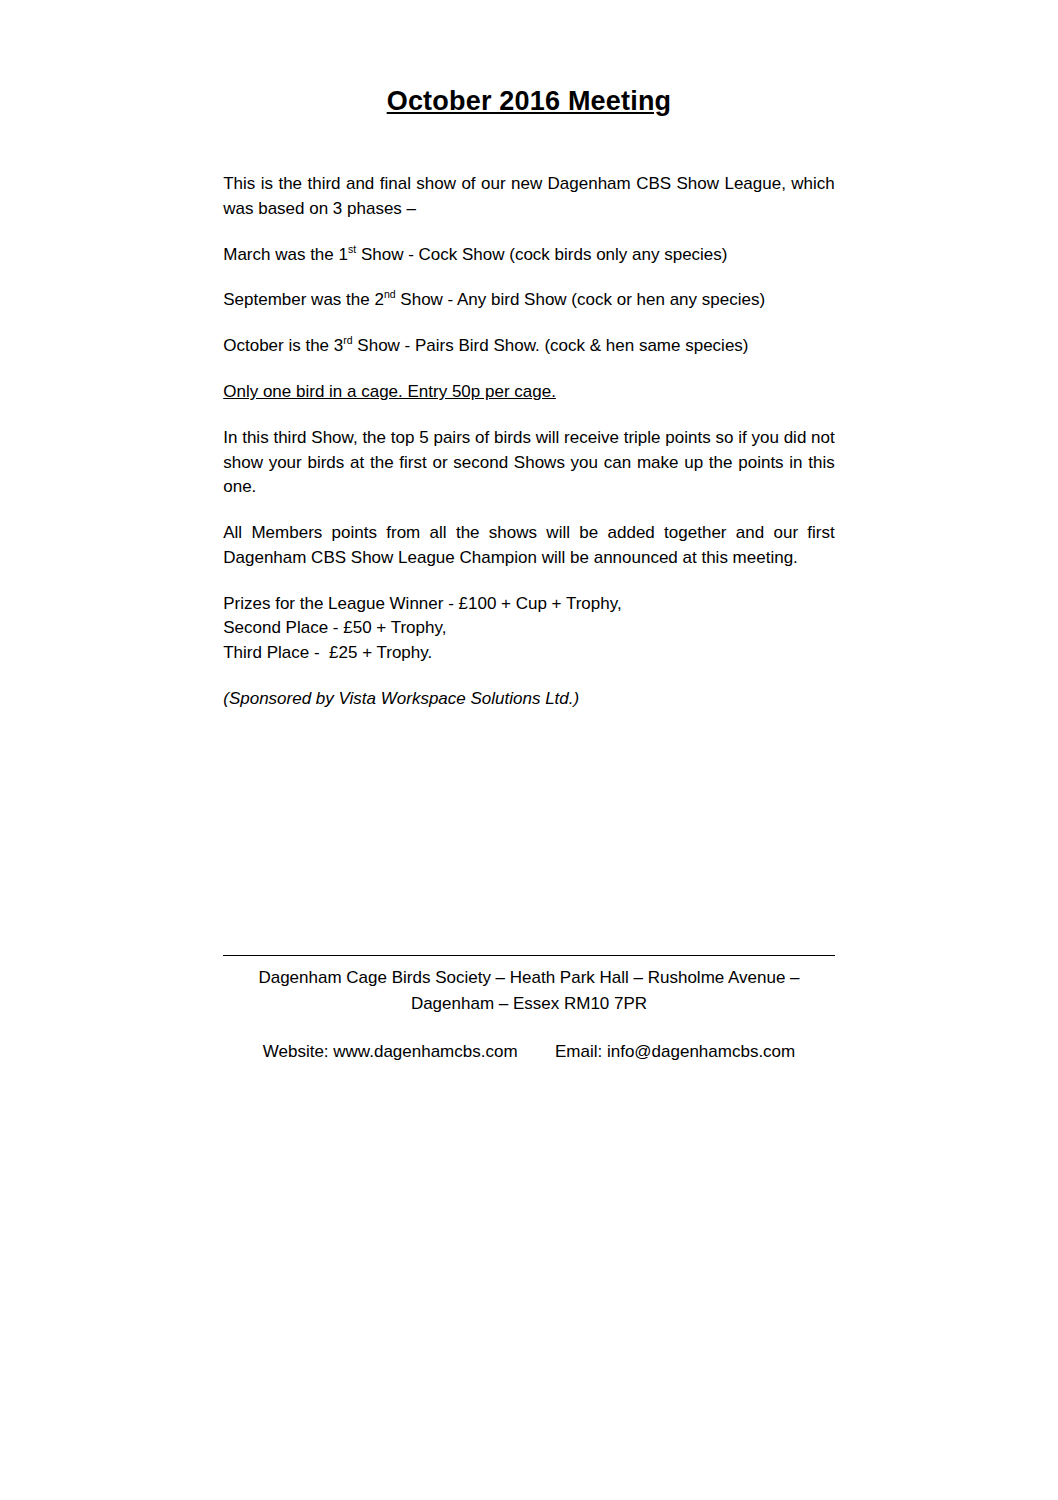October 2016 Meeting
This is the third and final show of our new Dagenham CBS Show League, which was based on 3 phases –
March was the 1st Show - Cock Show (cock birds only any species)
September was the 2nd Show - Any bird Show (cock or hen any species)
October is the 3rd Show - Pairs Bird Show. (cock & hen same species)
Only one bird in a cage. Entry 50p per cage.
In this third Show, the top 5 pairs of birds will receive triple points so if you did not show your birds at the first or second Shows you can make up the points in this one.
All Members points from all the shows will be added together and our first Dagenham CBS Show League Champion will be announced at this meeting.
Prizes for the League Winner - £100 + Cup + Trophy,
Second Place - £50 + Trophy,
Third Place - £25 + Trophy.
(Sponsored by Vista Workspace Solutions Ltd.)
Dagenham Cage Birds Society – Heath Park Hall – Rusholme Avenue – Dagenham – Essex RM10 7PR
Website: www.dagenhamcbs.com Email: info@dagenhamcbs.com